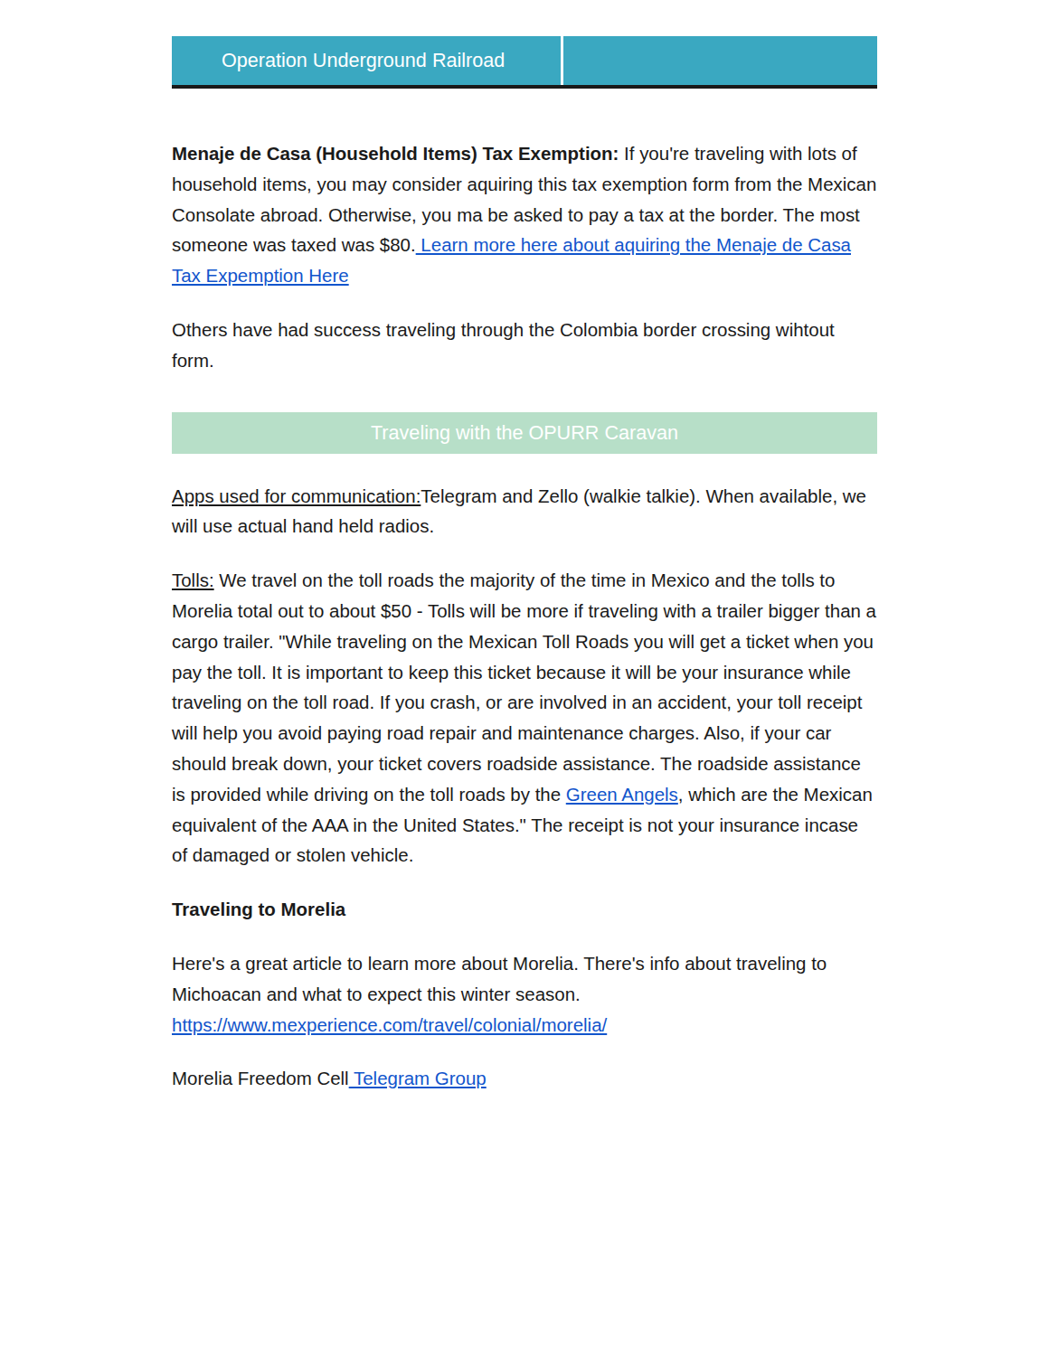Operation Underground Railroad
Menaje de Casa (Household Items) Tax Exemption: If you're traveling with lots of household items, you may consider aquiring this tax exemption form from the Mexican Consolate abroad. Otherwise, you ma be asked to pay a tax at the border. The most someone was taxed was $80. Learn more here about aquiring the Menaje de Casa Tax Expemption Here
Others have had success traveling through the Colombia border crossing wihtout form.
Traveling with the OPURR Caravan
Apps used for communication: Telegram and Zello (walkie talkie). When available, we will use actual hand held radios.
Tolls: We travel on the toll roads the majority of the time in Mexico and the tolls to Morelia total out to about $50 - Tolls will be more if traveling with a trailer bigger than a cargo trailer. "While traveling on the Mexican Toll Roads you will get a ticket when you pay the toll. It is important to keep this ticket because it will be your insurance while traveling on the toll road. If you crash, or are involved in an accident, your toll receipt will help you avoid paying road repair and maintenance charges. Also, if your car should break down, your ticket covers roadside assistance. The roadside assistance is provided while driving on the toll roads by the Green Angels, which are the Mexican equivalent of the AAA in the United States." The receipt is not your insurance incase of damaged or stolen vehicle.
Traveling to Morelia
Here's a great article to learn more about Morelia. There's info about traveling to Michoacan and what to expect this winter season.
https://www.mexperience.com/travel/colonial/morelia/
Morelia Freedom Cell Telegram Group